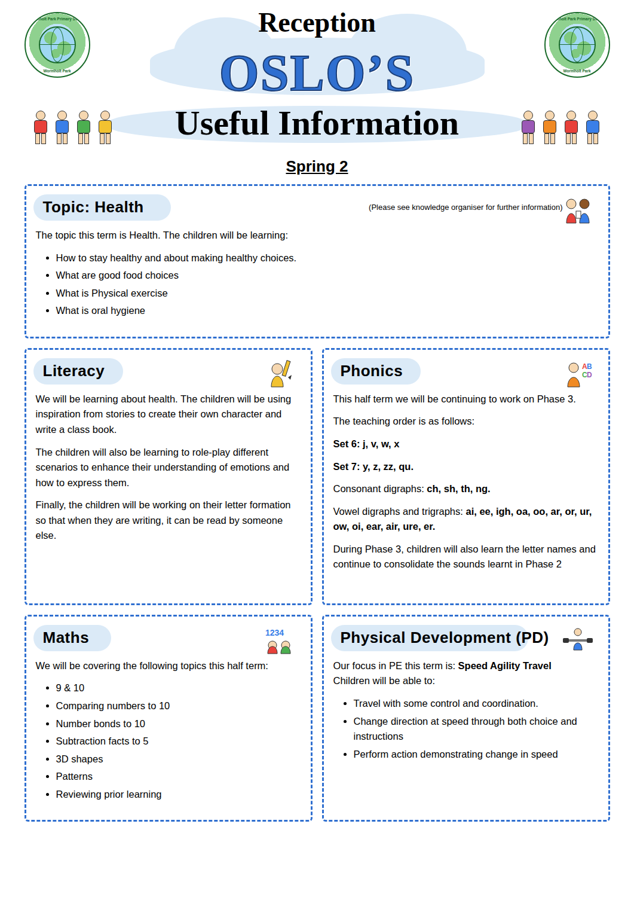Wormholt Park Primary School
Wormholt Park
Wormholt Park Primary School
Wormholt Park
Reception
OSLO’S
Useful Information
Spring 2
Topic: Health
(Please see knowledge organiser for further information)
The topic this term is Health. The children will be learning:
How to stay healthy and about making healthy choices.
What are good food choices
What is Physical exercise
What is oral hygiene
Literacy
We will be learning about health. The children will be using inspiration from stories to create their own character and write a class book.
The children will also be learning to role-play different scenarios to enhance their understanding of emotions and how to express them.
Finally, the children will be working on their letter formation so that when they are writing, it can be read by someone else.
Phonics
A B C D
This half term we will be continuing to work on Phase 3.
The teaching order is as follows:
Set 6: j, v, w, x
Set 7: y, z, zz, qu.
Consonant digraphs: ch, sh, th, ng.
Vowel digraphs and trigraphs: ai, ee, igh, oa, oo, ar, or, ur, ow, oi, ear, air, ure, er.
During Phase 3, children will also learn the letter names and continue to consolidate the sounds learnt in Phase 2
Maths
1234
We will be covering the following topics this half term:
9 & 10
Comparing numbers to 10
Number bonds to 10
Subtraction facts to 5
3D shapes
Patterns
Reviewing prior learning
Physical Development (PD)
Our focus in PE this term is: Speed Agility Travel
Children will be able to:
Travel with some control and coordination.
Change direction at speed through both choice and instructions
Perform action demonstrating change in speed